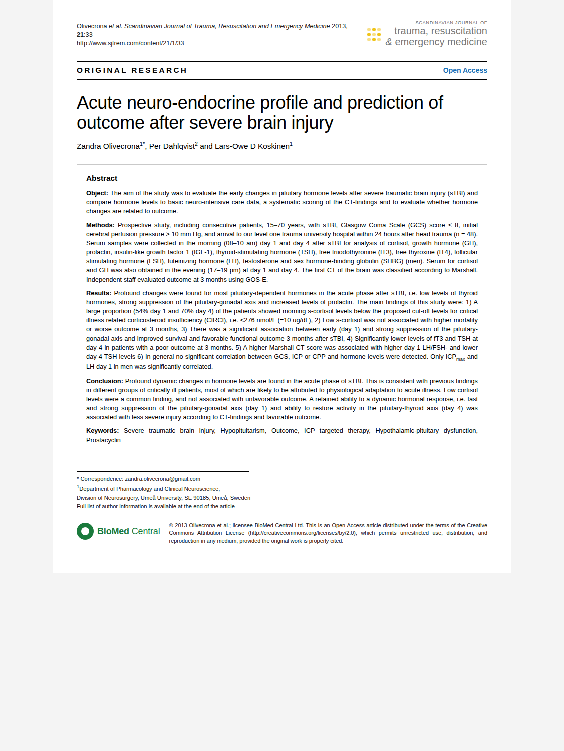Olivecrona et al. Scandinavian Journal of Trauma, Resuscitation and Emergency Medicine 2013, 21:33
http://www.sjtrem.com/content/21/1/33
Scandinavian Journal of
trauma, resuscitation
& emergency medicine
ORIGINAL RESEARCH
Open Access
Acute neuro-endocrine profile and prediction of outcome after severe brain injury
Zandra Olivecrona1*, Per Dahlqvist2 and Lars-Owe D Koskinen1
Abstract
Object: The aim of the study was to evaluate the early changes in pituitary hormone levels after severe traumatic brain injury (sTBI) and compare hormone levels to basic neuro-intensive care data, a systematic scoring of the CT-findings and to evaluate whether hormone changes are related to outcome.
Methods: Prospective study, including consecutive patients, 15–70 years, with sTBI, Glasgow Coma Scale (GCS) score ≤ 8, initial cerebral perfusion pressure > 10 mm Hg, and arrival to our level one trauma university hospital within 24 hours after head trauma (n = 48). Serum samples were collected in the morning (08–10 am) day 1 and day 4 after sTBI for analysis of cortisol, growth hormone (GH), prolactin, insulin-like growth factor 1 (IGF-1), thyroid-stimulating hormone (TSH), free triiodothyronine (fT3), free thyroxine (fT4), follicular stimulating hormone (FSH), luteinizing hormone (LH), testosterone and sex hormone-binding globulin (SHBG) (men). Serum for cortisol and GH was also obtained in the evening (17–19 pm) at day 1 and day 4. The first CT of the brain was classified according to Marshall. Independent staff evaluated outcome at 3 months using GOS-E.
Results: Profound changes were found for most pituitary-dependent hormones in the acute phase after sTBI, i.e. low levels of thyroid hormones, strong suppression of the pituitary-gonadal axis and increased levels of prolactin. The main findings of this study were: 1) A large proportion (54% day 1 and 70% day 4) of the patients showed morning s-cortisol levels below the proposed cut-off levels for critical illness related corticosteroid insufficiency (CIRCI), i.e. <276 nmol/L (=10 ug/dL), 2) Low s-cortisol was not associated with higher mortality or worse outcome at 3 months, 3) There was a significant association between early (day 1) and strong suppression of the pituitary-gonadal axis and improved survival and favorable functional outcome 3 months after sTBI, 4) Significantly lower levels of fT3 and TSH at day 4 in patients with a poor outcome at 3 months. 5) A higher Marshall CT score was associated with higher day 1 LH/FSH- and lower day 4 TSH levels 6) In general no significant correlation between GCS, ICP or CPP and hormone levels were detected. Only ICPmax and LH day 1 in men was significantly correlated.
Conclusion: Profound dynamic changes in hormone levels are found in the acute phase of sTBI. This is consistent with previous findings in different groups of critically ill patients, most of which are likely to be attributed to physiological adaptation to acute illness. Low cortisol levels were a common finding, and not associated with unfavorable outcome. A retained ability to a dynamic hormonal response, i.e. fast and strong suppression of the pituitary-gonadal axis (day 1) and ability to restore activity in the pituitary-thyroid axis (day 4) was associated with less severe injury according to CT-findings and favorable outcome.
Keywords: Severe traumatic brain injury, Hypopituitarism, Outcome, ICP targeted therapy, Hypothalamic-pituitary dysfunction, Prostacyclin
* Correspondence: zandra.olivecrona@gmail.com
1Department of Pharmacology and Clinical Neuroscience,
Division of Neurosurgery, Umeå University, SE 90185, Umeå, Sweden
Full list of author information is available at the end of the article
BioMed Central
© 2013 Olivecrona et al.; licensee BioMed Central Ltd. This is an Open Access article distributed under the terms of the Creative Commons Attribution License (http://creativecommons.org/licenses/by/2.0), which permits unrestricted use, distribution, and reproduction in any medium, provided the original work is properly cited.